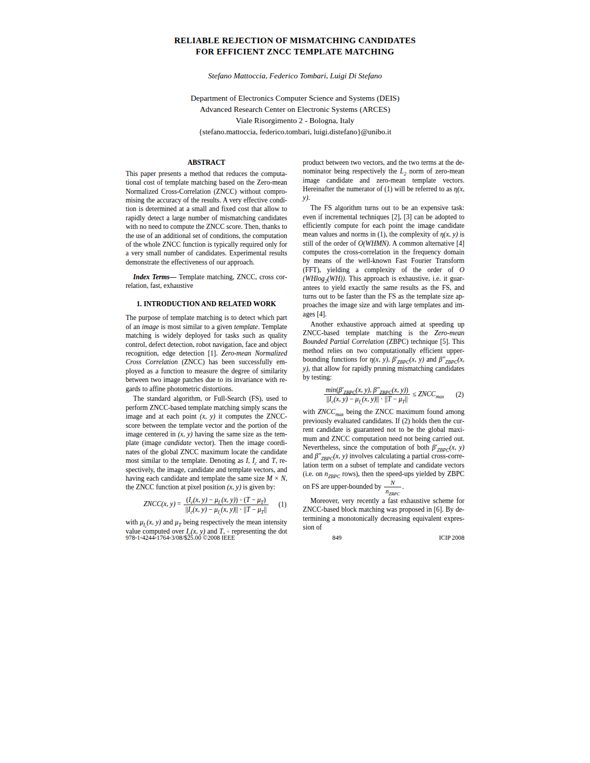Reliable Rejection of Mismatching Candidates
for Efficient ZNCC Template Matching
Stefano Mattoccia, Federico Tombari, Luigi Di Stefano
Department of Electronics Computer Science and Systems (DEIS)
Advanced Research Center on Electronic Systems (ARCES)
Viale Risorgimento 2 - Bologna, Italy
{stefano.mattoccia, federico.tombari, luigi.distefano}@unibo.it
Abstract
This paper presents a method that reduces the computational cost of template matching based on the Zero-mean Normalized Cross-Correlation (ZNCC) without compromising the accuracy of the results. A very effective condition is determined at a small and fixed cost that allow to rapidly detect a large number of mismatching candidates with no need to compute the ZNCC score. Then, thanks to the use of an additional set of conditions, the computation of the whole ZNCC function is typically required only for a very small number of candidates. Experimental results demonstrate the effectiveness of our approach.
Index Terms— Template matching, ZNCC, cross correlation, fast, exhaustive
1. Introduction and Related Work
The purpose of template matching is to detect which part of an image is most similar to a given template. Template matching is widely deployed for tasks such as quality control, defect detection, robot navigation, face and object recognition, edge detection [1]. Zero-mean Normalized Cross Correlation (ZNCC) has been successfully employed as a function to measure the degree of similarity between two image patches due to its invariance with regards to affine photometric distortions.
The standard algorithm, or Full-Search (FS), used to perform ZNCC-based template matching simply scans the image and at each point (x, y) it computes the ZNCC-score between the template vector and the portion of the image centered in (x, y) having the same size as the template (image candidate vector). Then the image coordinates of the global ZNCC maximum locate the candidate most similar to the template. Denoting as I, Ic and T, respectively, the image, candidate and template vectors, and having each candidate and template the same size M × N, the ZNCC function at pixel position (x, y) is given by:
ZNCC(x, y) = (Ic(x, y) − μIc(x, y)) ◦ (T − μT) ||Ic(x, y) − μIc(x, y)|| · ||T − μT|| (1)
with μIc(x, y) and μT being respectively the mean intensity value computed over Ic(x, y) and T, ◦ representing the dot product between two vectors, and the two terms at the denominator being respectively the L2 norm of zero-mean image candidate and zero-mean template vectors. Hereinafter the numerator of (1) will be referred to as η(x, y).
The FS algorithm turns out to be an expensive task: even if incremental techniques [2], [3] can be adopted to efficiently compute for each point the image candidate mean values and norms in (1), the complexity of η(x, y) is still of the order of O(WHMN). A common alternative [4] computes the cross-correlation in the frequency domain by means of the well-known Fast Fourier Transform (FFT), yielding a complexity of the order of O (WHlog2(WH)). This approach is exhaustive, i.e. it guarantees to yield exactly the same results as the FS, and turns out to be faster than the FS as the template size approaches the image size and with large templates and images [4].
Another exhaustive approach aimed at speeding up ZNCC-based template matching is the Zero-mean Bounded Partial Correlation (ZBPC) technique [5]. This method relies on two computationally efficient upper-bounding functions for η(x, y), β′ZBPC(x, y) and β″ZBPC(x, y), that allow for rapidly pruning mismatching candidates by testing:
min(β′ZBPC(x, y), β″ZBPC(x, y)) ||Ic(x, y) − μIc(x, y)|| · ||T − μT|| ≤ ZNCCmax (2)
with ZNCCmax being the ZNCC maximum found among previously evaluated candidates. If (2) holds then the current candidate is guaranteed not to be the global maximum and ZNCC computation need not being carried out. Nevertheless, since the computation of both β′ZBPC(x, y) and β″ZBPC(x, y) involves calculating a partial cross-correlation term on a subset of template and candidate vectors (i.e. on nZBPC rows), then the speed-ups yielded by ZBPC on FS are upper-bounded by NnZBPC.
Moreover, very recently a fast exhaustive scheme for ZNCC-based block matching was proposed in [6]. By determining a monotonically decreasing equivalent expression of
978-1-4244-1764-3/08/$25.00 ©2008 IEEE
849
ICIP 2008